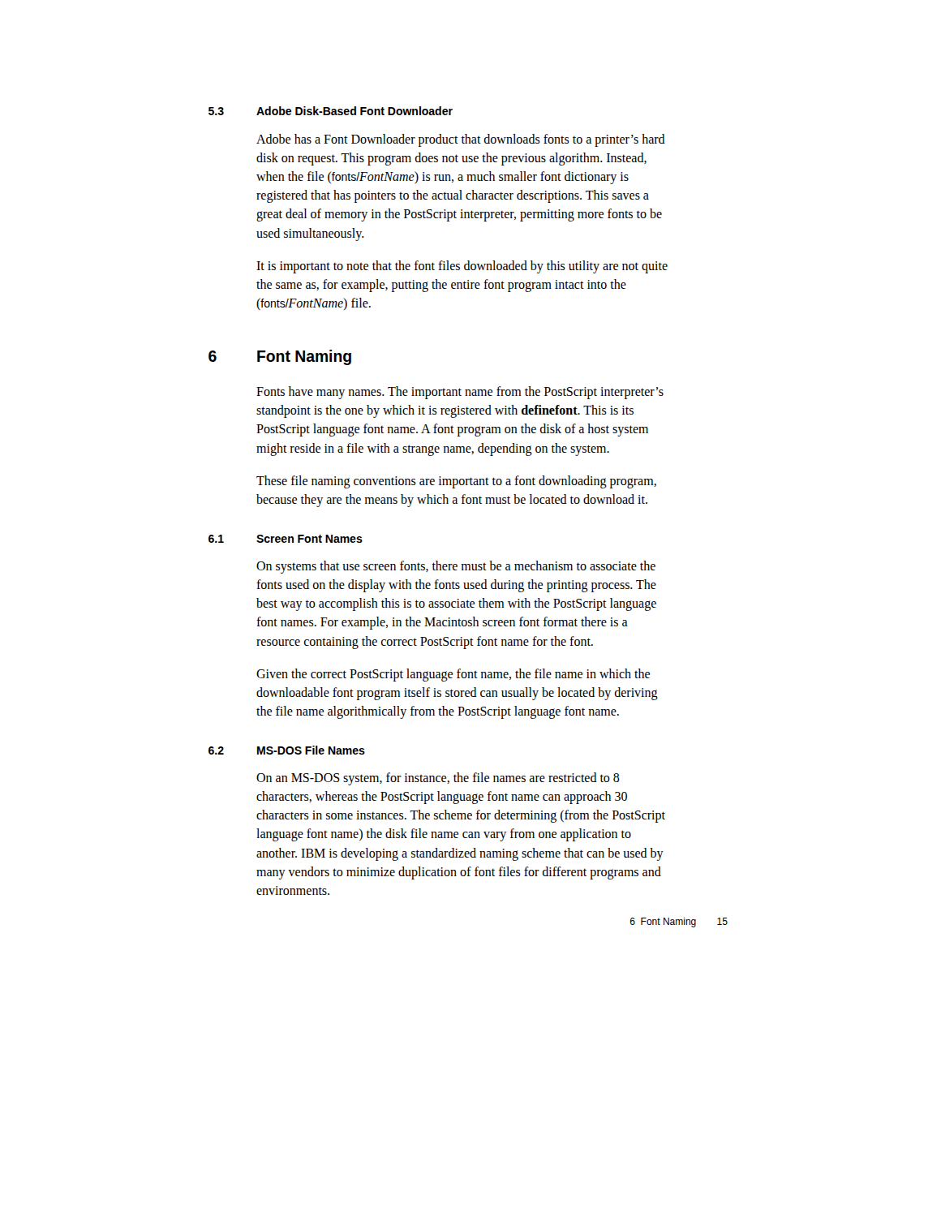5.3 Adobe Disk-Based Font Downloader
Adobe has a Font Downloader product that downloads fonts to a printer’s hard disk on request. This program does not use the previous algorithm. Instead, when the file (fonts/FontName) is run, a much smaller font dictionary is registered that has pointers to the actual character descriptions. This saves a great deal of memory in the PostScript interpreter, permitting more fonts to be used simultaneously.
It is important to note that the font files downloaded by this utility are not quite the same as, for example, putting the entire font program intact into the (fonts/FontName) file.
6 Font Naming
Fonts have many names. The important name from the PostScript interpreter’s standpoint is the one by which it is registered with definefont. This is its PostScript language font name. A font program on the disk of a host system might reside in a file with a strange name, depending on the system.
These file naming conventions are important to a font downloading program, because they are the means by which a font must be located to download it.
6.1 Screen Font Names
On systems that use screen fonts, there must be a mechanism to associate the fonts used on the display with the fonts used during the printing process. The best way to accomplish this is to associate them with the PostScript language font names. For example, in the Macintosh screen font format there is a resource containing the correct PostScript font name for the font.
Given the correct PostScript language font name, the file name in which the downloadable font program itself is stored can usually be located by deriving the file name algorithmically from the PostScript language font name.
6.2 MS-DOS File Names
On an MS-DOS system, for instance, the file names are restricted to 8 characters, whereas the PostScript language font name can approach 30 characters in some instances. The scheme for determining (from the PostScript language font name) the disk file name can vary from one application to another. IBM is developing a standardized naming scheme that can be used by many vendors to minimize duplication of font files for different programs and environments.
6 Font Naming 15